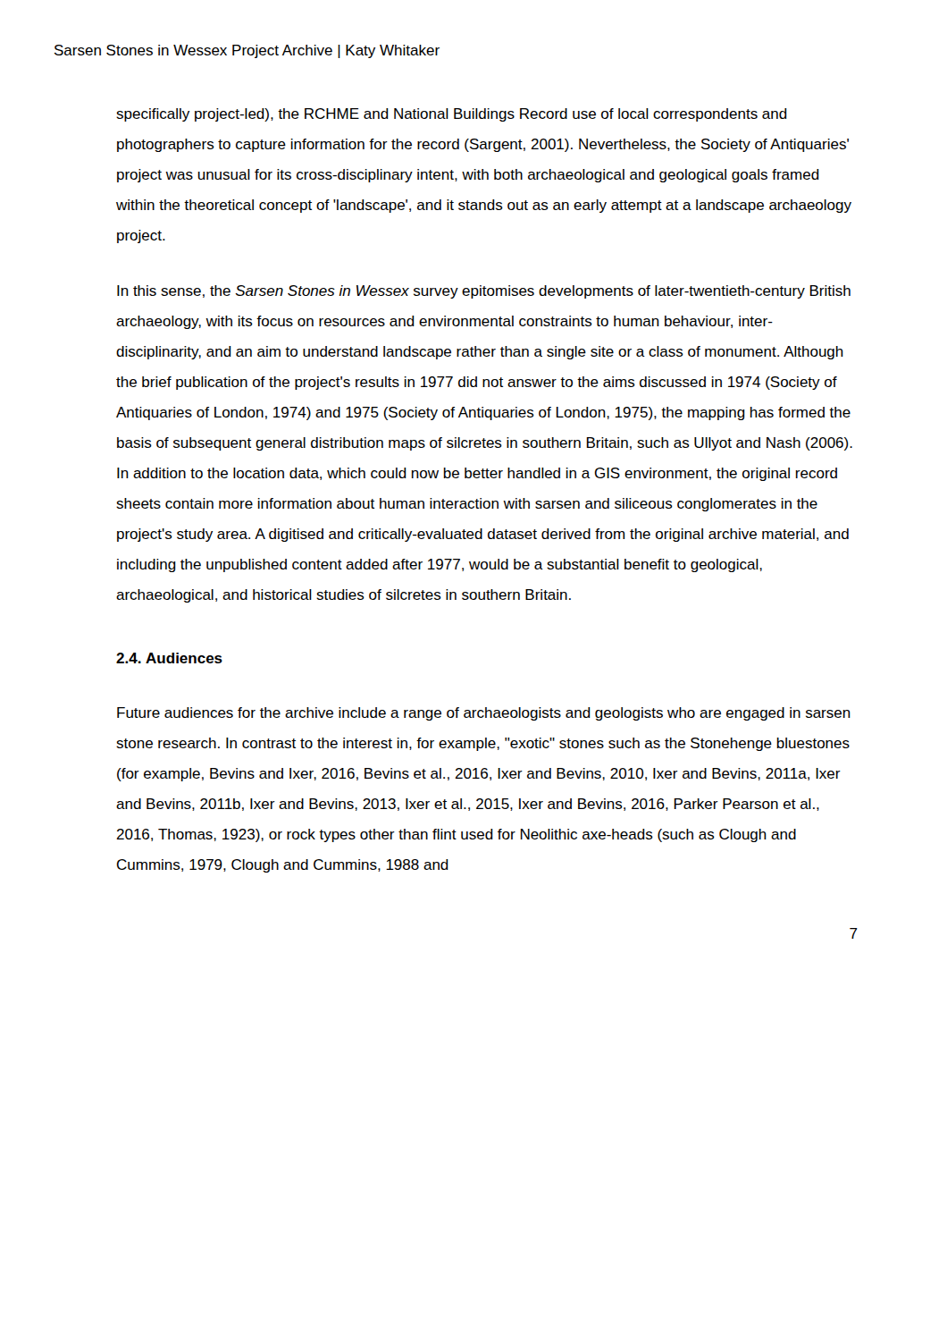Sarsen Stones in Wessex Project Archive | Katy Whitaker
specifically project-led), the RCHME and National Buildings Record use of local correspondents and photographers to capture information for the record (Sargent, 2001). Nevertheless, the Society of Antiquaries' project was unusual for its cross-disciplinary intent, with both archaeological and geological goals framed within the theoretical concept of 'landscape', and it stands out as an early attempt at a landscape archaeology project.
In this sense, the Sarsen Stones in Wessex survey epitomises developments of later-twentieth-century British archaeology, with its focus on resources and environmental constraints to human behaviour, inter-disciplinarity, and an aim to understand landscape rather than a single site or a class of monument. Although the brief publication of the project's results in 1977 did not answer to the aims discussed in 1974 (Society of Antiquaries of London, 1974) and 1975 (Society of Antiquaries of London, 1975), the mapping has formed the basis of subsequent general distribution maps of silcretes in southern Britain, such as Ullyot and Nash (2006). In addition to the location data, which could now be better handled in a GIS environment, the original record sheets contain more information about human interaction with sarsen and siliceous conglomerates in the project's study area. A digitised and critically-evaluated dataset derived from the original archive material, and including the unpublished content added after 1977, would be a substantial benefit to geological, archaeological, and historical studies of silcretes in southern Britain.
2.4. Audiences
Future audiences for the archive include a range of archaeologists and geologists who are engaged in sarsen stone research. In contrast to the interest in, for example, "exotic" stones such as the Stonehenge bluestones (for example, Bevins and Ixer, 2016, Bevins et al., 2016, Ixer and Bevins, 2010, Ixer and Bevins, 2011a, Ixer and Bevins, 2011b, Ixer and Bevins, 2013, Ixer et al., 2015, Ixer and Bevins, 2016, Parker Pearson et al., 2016, Thomas, 1923), or rock types other than flint used for Neolithic axe-heads (such as Clough and Cummins, 1979, Clough and Cummins, 1988 and
7